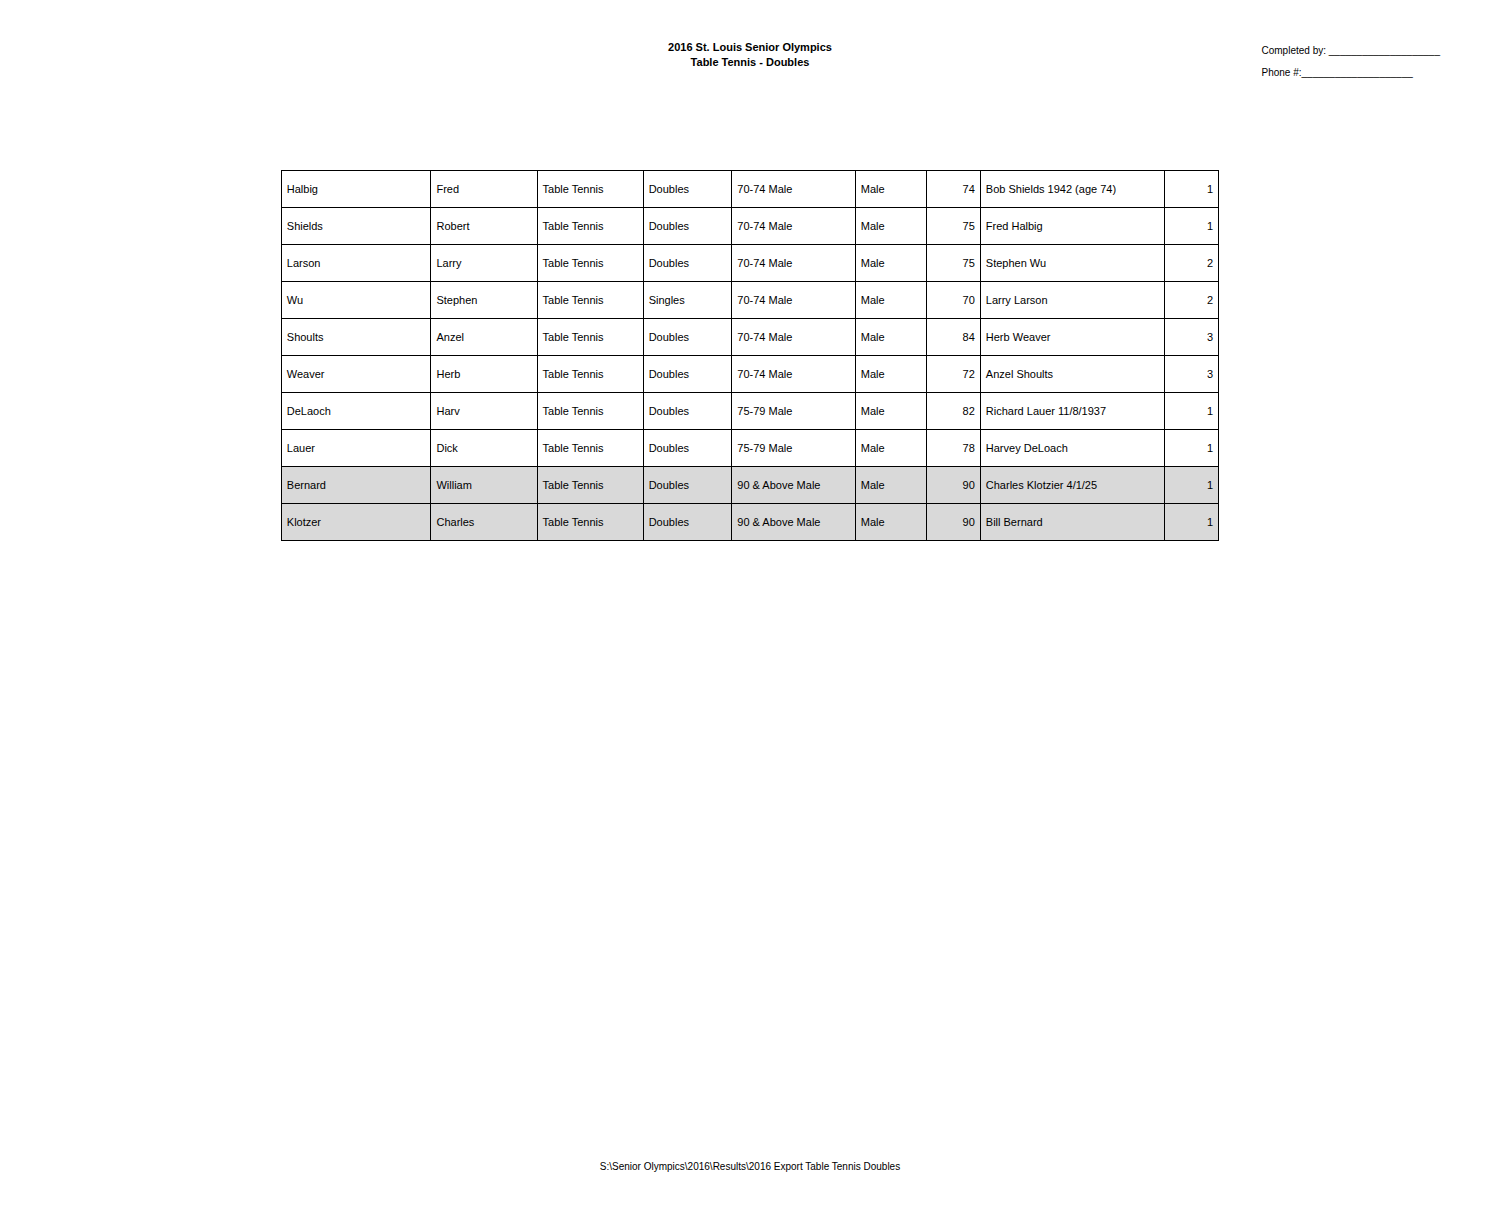2016 St. Louis Senior Olympics
Table Tennis - Doubles
Completed by: ____________________
Phone #:____________________
| Halbig | Fred | Table Tennis | Doubles | 70-74 Male | Male | 74 | Bob Shields 1942 (age 74) | 1 |
| Shields | Robert | Table Tennis | Doubles | 70-74 Male | Male | 75 | Fred Halbig | 1 |
| Larson | Larry | Table Tennis | Doubles | 70-74 Male | Male | 75 | Stephen Wu | 2 |
| Wu | Stephen | Table Tennis | Singles | 70-74 Male | Male | 70 | Larry Larson | 2 |
| Shoults | Anzel | Table Tennis | Doubles | 70-74 Male | Male | 84 | Herb Weaver | 3 |
| Weaver | Herb | Table Tennis | Doubles | 70-74 Male | Male | 72 | Anzel Shoults | 3 |
| DeLaoch | Harv | Table Tennis | Doubles | 75-79 Male | Male | 82 | Richard Lauer 11/8/1937 | 1 |
| Lauer | Dick | Table Tennis | Doubles | 75-79 Male | Male | 78 | Harvey DeLoach | 1 |
| Bernard | William | Table Tennis | Doubles | 90 & Above Male | Male | 90 | Charles Klotzier 4/1/25 | 1 |
| Klotzer | Charles | Table Tennis | Doubles | 90 & Above Male | Male | 90 | Bill Bernard | 1 |
S:\Senior Olympics\2016\Results\2016 Export Table Tennis Doubles